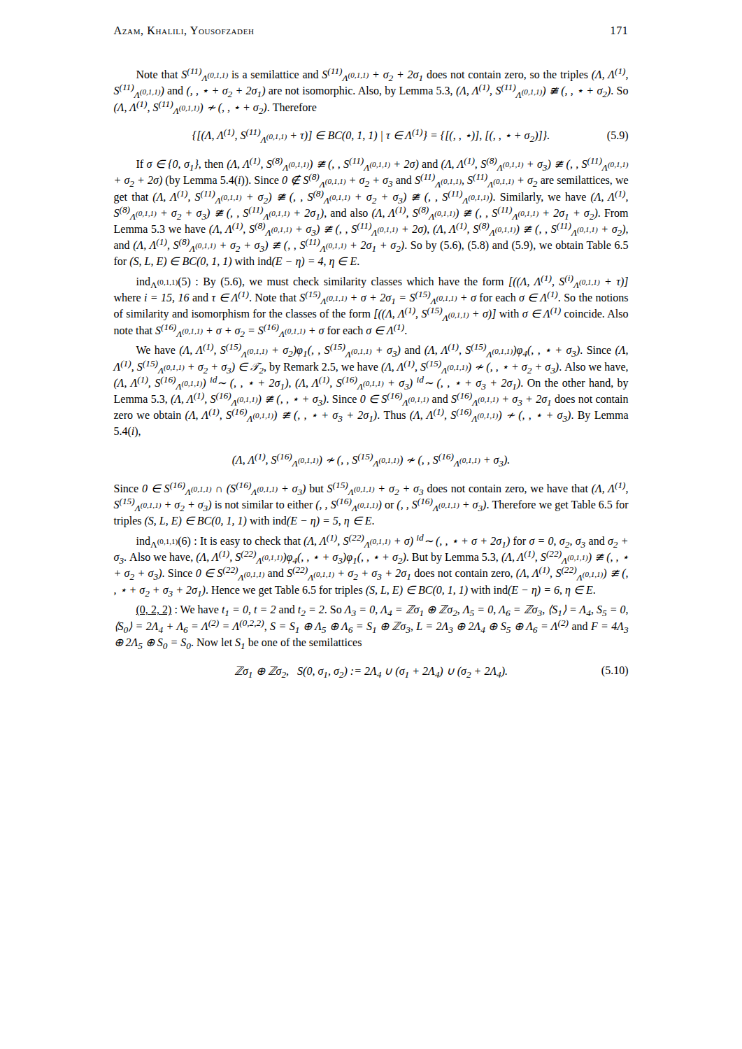Azam, Khalili, Yousofzadeh 171
Note that S(11)Λ(0,1,1) is a semilattice and S(11)Λ(0,1,1) + σ2 + 2σ1 does not contain zero, so the triples (Λ, Λ(1), S(11)Λ(0,1,1)) and (, , ⋆ + σ2 + 2σ1) are not isomorphic. Also, by Lemma 5.3, (Λ, Λ(1), S(11)Λ(0,1,1)) ≇ (, , ⋆ + σ2). So (Λ, Λ(1), S(11)Λ(0,1,1)) ≁ (, , ⋆ + σ2). Therefore
{[(Λ, Λ(1), S(11)Λ(0,1,1) + τ)] ∈ BC(0, 1, 1) | τ ∈ Λ(1)} = {[(, , ⋆)], [(, , ⋆ + σ2)]}. (5.9)
If σ ∈ {0, σ1}, then (Λ, Λ(1), S(8)Λ(0,1,1)) ≇ (, , S(11)Λ(0,1,1) + 2σ) and (Λ, Λ(1), S(8)Λ(0,1,1) + σ3) ≇ (, , S(11)Λ(0,1,1) + σ2 + 2σ) (by Lemma 5.4(i)). Since 0 ∉ S(8)Λ(0,1,1) + σ2 + σ3 and S(11)Λ(0,1,1), S(11)Λ(0,1,1) + σ2 are semilattices, we get that (Λ, Λ(1), S(11)Λ(0,1,1) + σ2) ≇ (, , S(8)Λ(0,1,1) + σ2 + σ3) ≇ (, , S(11)Λ(0,1,1)). Similarly, we have (Λ, Λ(1), S(8)Λ(0,1,1) + σ2 + σ3) ≇ (, , S(11)Λ(0,1,1) + 2σ1), and also (Λ, Λ(1), S(8)Λ(0,1,1)) ≇ (, , S(11)Λ(0,1,1) + 2σ1 + σ2). From Lemma 5.3 we have (Λ, Λ(1), S(8)Λ(0,1,1) + σ3) ≇ (, , S(11)Λ(0,1,1) + 2σ), (Λ, Λ(1), S(8)Λ(0,1,1)) ≇ (, , S(11)Λ(0,1,1) + σ2), and (Λ, Λ(1), S(8)Λ(0,1,1) + σ2 + σ3) ≇ (, , S(11)Λ(0,1,1) + 2σ1 + σ2). So by (5.6), (5.8) and (5.9), we obtain Table 6.5 for (S, L, E) ∈ BC(0, 1, 1) with ind(E − η) = 4, η ∈ E.
indΛ(0,1,1)(5) : By (5.6), we must check similarity classes which have the form [((Λ, Λ(1), S(i)Λ(0,1,1) + τ)] where i = 15, 16 and τ ∈ Λ(1). Note that S(15)Λ(0,1,1) + σ + 2σ1 = S(15)Λ(0,1,1) + σ for each σ ∈ Λ(1). So the notions of similarity and isomorphism for the classes of the form [((Λ, Λ(1), S(15)Λ(0,1,1) + σ)] with σ ∈ Λ(1) coincide. Also note that S(16)Λ(0,1,1) + σ + σ2 = S(16)Λ(0,1,1) + σ for each σ ∈ Λ(1).
We have (Λ, Λ(1), S(15)Λ(0,1,1) + σ2)φ1(, , S(15)Λ(0,1,1) + σ3) and (Λ, Λ(1), S(15)Λ(0,1,1))φ4(, , ⋆ + σ3). Since (Λ, Λ(1), S(15)Λ(0,1,1) + σ2 + σ3) ∈ 𝒯2, by Remark 2.5, we have (Λ, Λ(1), S(15)Λ(0,1,1)) ≁ (, , ⋆ + σ2 + σ3). Also we have, (Λ, Λ(1), S(16)Λ(0,1,1)) id∼ (, , ⋆ + 2σ1), (Λ, Λ(1), S(16)Λ(0,1,1) + σ3) id∼ (, , ⋆ + σ3 + 2σ1). On the other hand, by Lemma 5.3, (Λ, Λ(1), S(16)Λ(0,1,1)) ≇ (, , ⋆ + σ3). Since 0 ∈ S(16)Λ(0,1,1) and S(16)Λ(0,1,1) + σ3 + 2σ1 does not contain zero we obtain (Λ, Λ(1), S(16)Λ(0,1,1)) ≇ (, , ⋆ + σ3 + 2σ1). Thus (Λ, Λ(1), S(16)Λ(0,1,1)) ≁ (, , ⋆ + σ3). By Lemma 5.4(i),
(Λ, Λ(1), S(16)Λ(0,1,1)) ≁ (, , S(15)Λ(0,1,1)) ≁ (, , S(16)Λ(0,1,1) + σ3).
Since 0 ∈ S(16)Λ(0,1,1) ∩ (S(16)Λ(0,1,1) + σ3) but S(15)Λ(0,1,1) + σ2 + σ3 does not contain zero, we have that (Λ, Λ(1), S(15)Λ(0,1,1) + σ2 + σ3) is not similar to either (, , S(16)Λ(0,1,1)) or (, , S(16)Λ(0,1,1) + σ3). Therefore we get Table 6.5 for triples (S, L, E) ∈ BC(0, 1, 1) with ind(E − η) = 5, η ∈ E.
indΛ(0,1,1)(6) : It is easy to check that (Λ, Λ(1), S(22)Λ(0,1,1) + σ) id∼ (, , ⋆ + σ + 2σ1) for σ = 0, σ2, σ3 and σ2 + σ3. Also we have, (Λ, Λ(1), S(22)Λ(0,1,1))φ4(, , ⋆ + σ3)φ1(, , ⋆ + σ2). But by Lemma 5.3, (Λ, Λ(1), S(22)Λ(0,1,1)) ≇ (, , ⋆ + σ2 + σ3). Since 0 ∈ S(22)Λ(0,1,1) and S(22)Λ(0,1,1) + σ2 + σ3 + 2σ1 does not contain zero, (Λ, Λ(1), S(22)Λ(0,1,1)) ≇ (, , ⋆ + σ2 + σ3 + 2σ1). Hence we get Table 6.5 for triples (S, L, E) ∈ BC(0, 1, 1) with ind(E − η) = 6, η ∈ E.
(0, 2, 2) : We have t1 = 0, t = 2 and t2 = 2. So Λ3 = 0, Λ4 = ℤσ1 ⊕ ℤσ2, Λ5 = 0, Λ6 = ℤσ3, ⟨S1⟩ = Λ4, S5 = 0, ⟨S0⟩ = 2Λ4 + Λ6 = Λ(2) = Λ(0,2,2), S = S1 ⊕ Λ5 ⊕ Λ6 = S1 ⊕ ℤσ3, L = 2Λ3 ⊕ 2Λ4 ⊕ S5 ⊕ Λ6 = Λ(2) and F = 4Λ3 ⊕ 2Λ5 ⊕ S0 = S0. Now let S1 be one of the semilattices
ℤσ1 ⊕ ℤσ2, S(0, σ1, σ2) := 2Λ4 ∪ (σ1 + 2Λ4) ∪ (σ2 + 2Λ4). (5.10)